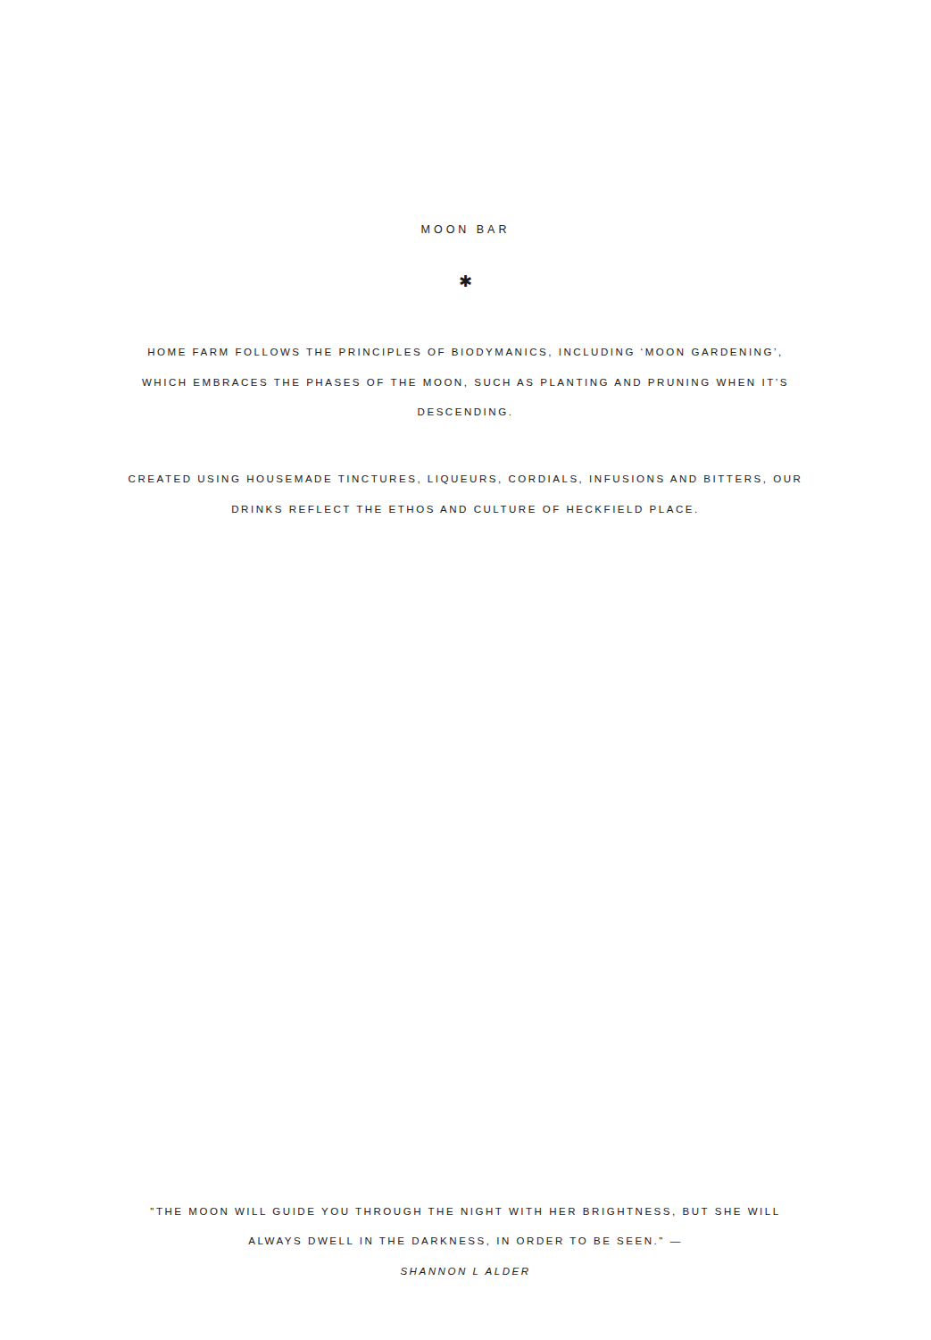Moon Bar
✱
Home Farm follows the principles of biodymanics, including ‘moon gardening’, which embraces the phases of the moon, such as planting and pruning when it’s descending.
Created using housemade tinctures, liqueurs, cordials, infusions and bitters, our drinks reflect the ethos and culture of Heckfield Place.
"The moon will guide you through the night with her brightness, but she will always dwell in the darkness, in order to be seen." —
Shannon L Alder